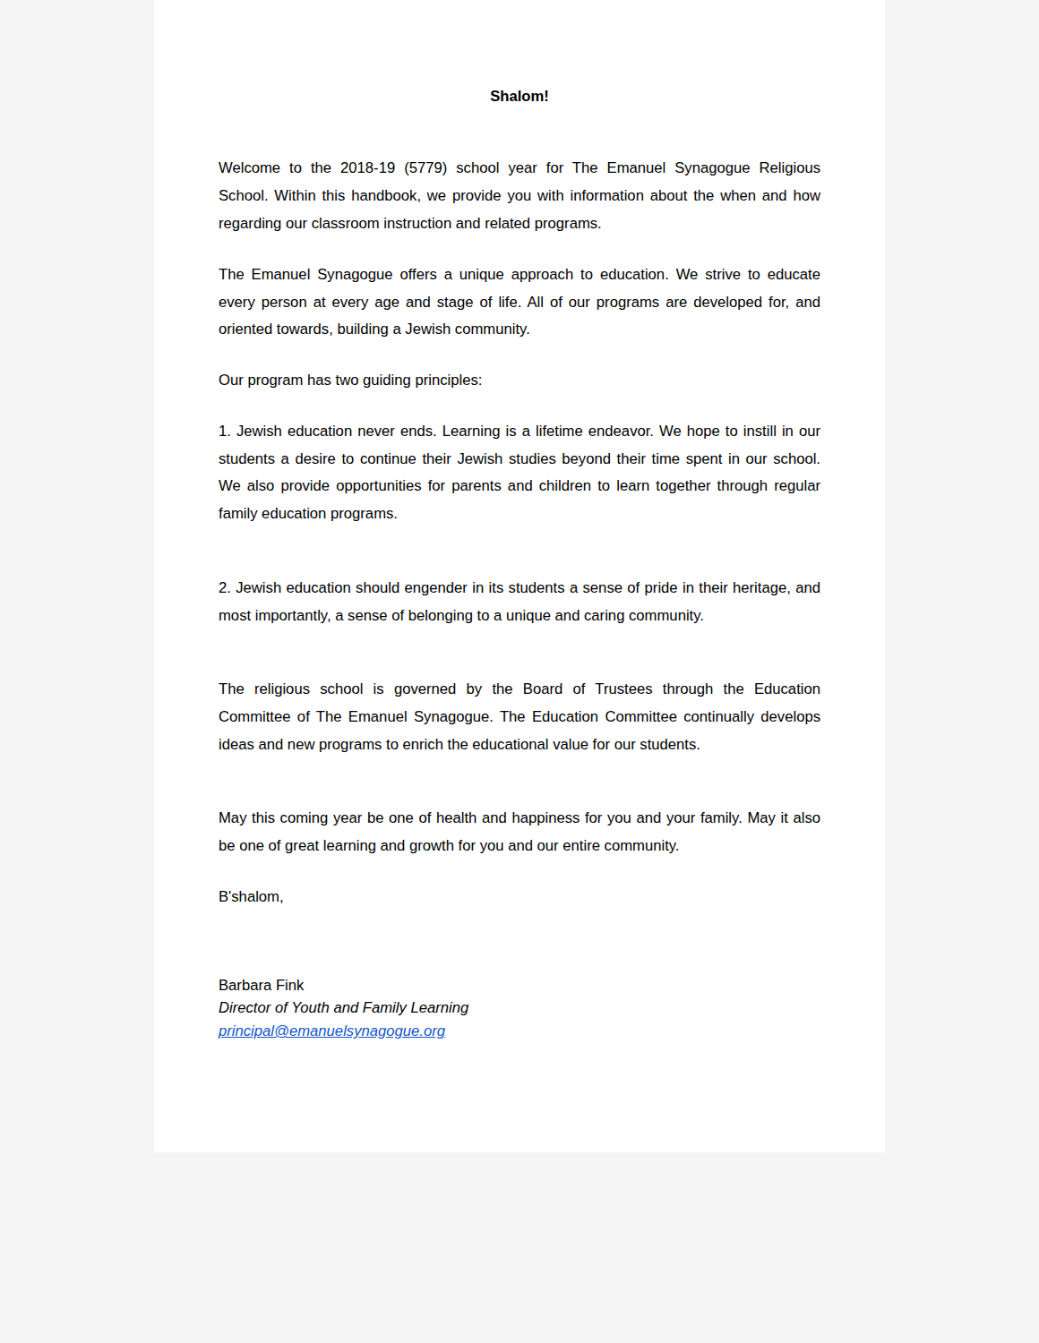Shalom!
Welcome to the 2018-19 (5779) school year for The Emanuel Synagogue Religious School. Within this handbook, we provide you with information about the when and how regarding our classroom instruction and related programs.
The Emanuel Synagogue offers a unique approach to education. We strive to educate every person at every age and stage of life. All of our programs are developed for, and oriented towards, building a Jewish community.
Our program has two guiding principles:
1. Jewish education never ends. Learning is a lifetime endeavor. We hope to instill in our students a desire to continue their Jewish studies beyond their time spent in our school. We also provide opportunities for parents and children to learn together through regular family education programs.
2. Jewish education should engender in its students a sense of pride in their heritage, and most importantly, a sense of belonging to a unique and caring community.
The religious school is governed by the Board of Trustees through the Education Committee of The Emanuel Synagogue. The Education Committee continually develops ideas and new programs to enrich the educational value for our students.
May this coming year be one of health and happiness for you and your family. May it also be one of great learning and growth for you and our entire community.
B'shalom,
Barbara Fink Director of Youth and Family Learning principal@emanuelsynagogue.org